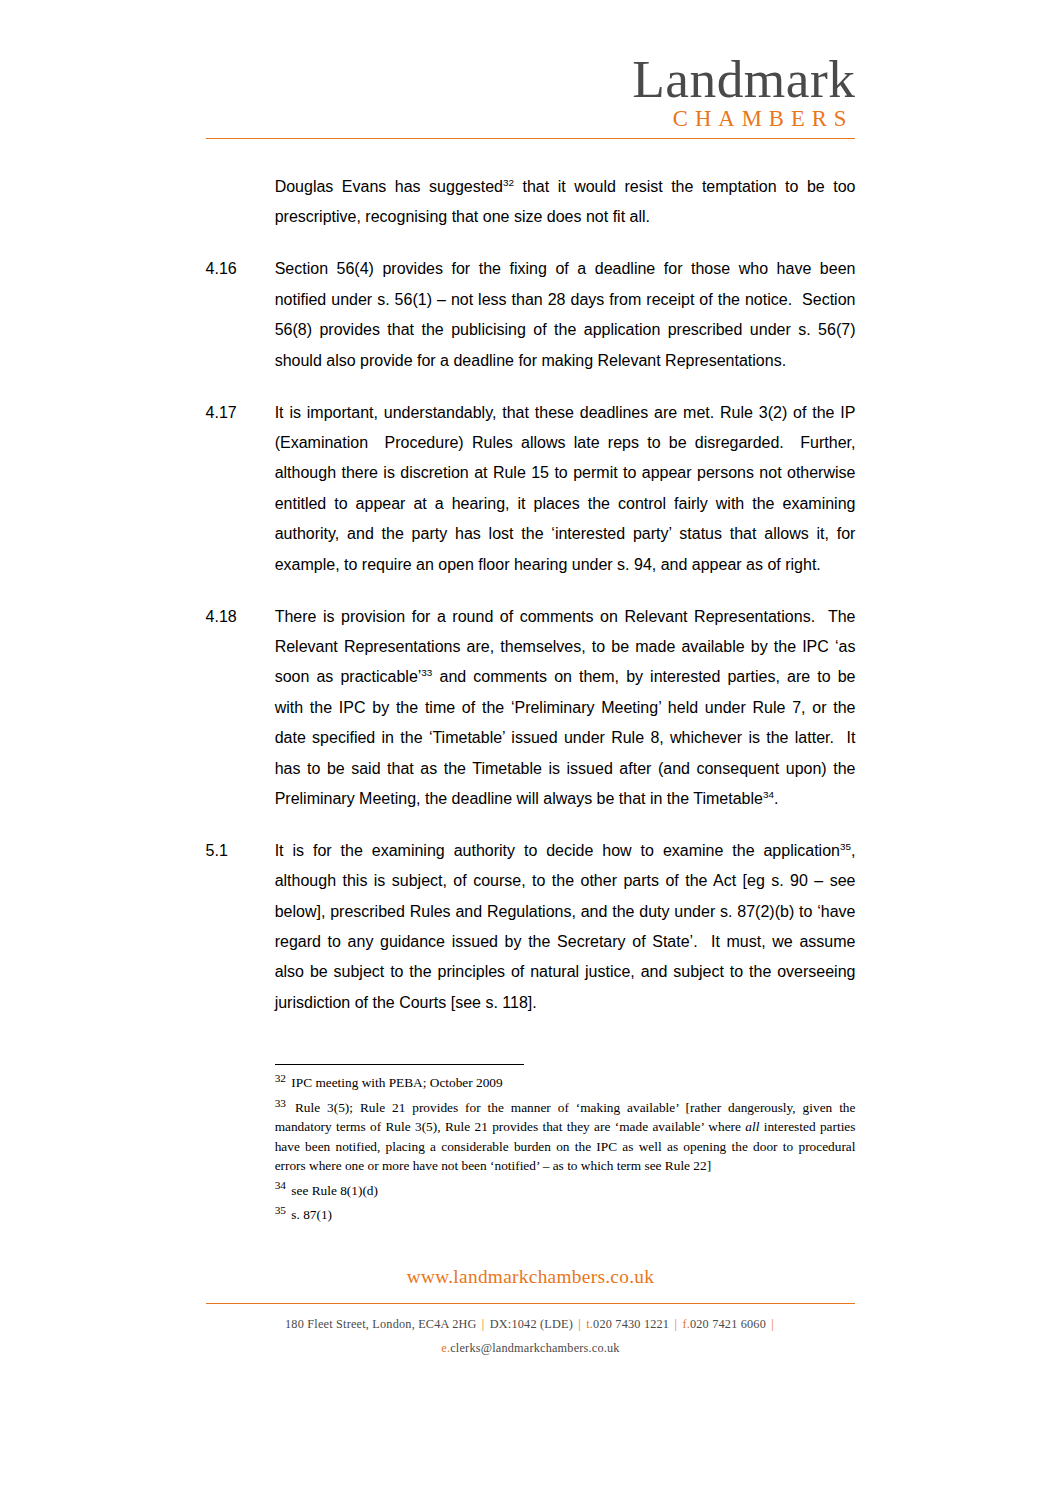Landmark CHAMBERS
Douglas Evans has suggested32 that it would resist the temptation to be too prescriptive, recognising that one size does not fit all.
4.16
Section 56(4) provides for the fixing of a deadline for those who have been notified under s. 56(1) – not less than 28 days from receipt of the notice. Section 56(8) provides that the publicising of the application prescribed under s. 56(7) should also provide for a deadline for making Relevant Representations.
4.17
It is important, understandably, that these deadlines are met. Rule 3(2) of the IP (Examination Procedure) Rules allows late reps to be disregarded. Further, although there is discretion at Rule 15 to permit to appear persons not otherwise entitled to appear at a hearing, it places the control fairly with the examining authority, and the party has lost the ‘interested party’ status that allows it, for example, to require an open floor hearing under s. 94, and appear as of right.
4.18
There is provision for a round of comments on Relevant Representations. The Relevant Representations are, themselves, to be made available by the IPC ‘as soon as practicable’33 and comments on them, by interested parties, are to be with the IPC by the time of the ‘Preliminary Meeting’ held under Rule 7, or the date specified in the ‘Timetable’ issued under Rule 8, whichever is the latter. It has to be said that as the Timetable is issued after (and consequent upon) the Preliminary Meeting, the deadline will always be that in the Timetable34.
5.1
It is for the examining authority to decide how to examine the application35, although this is subject, of course, to the other parts of the Act [eg s. 90 – see below], prescribed Rules and Regulations, and the duty under s. 87(2)(b) to ‘have regard to any guidance issued by the Secretary of State’. It must, we assume also be subject to the principles of natural justice, and subject to the overseeing jurisdiction of the Courts [see s. 118].
32 IPC meeting with PEBA; October 2009
33 Rule 3(5); Rule 21 provides for the manner of ‘making available’ [rather dangerously, given the mandatory terms of Rule 3(5), Rule 21 provides that they are ‘made available’ where all interested parties have been notified, placing a considerable burden on the IPC as well as opening the door to procedural errors where one or more have not been ‘notified’ – as to which term see Rule 22]
34 see Rule 8(1)(d)
35 s. 87(1)
www.landmarkchambers.co.uk
180 Fleet Street, London, EC4A 2HG | DX:1042 (LDE) | t. 020 7430 1221 | f. 020 7421 6060 | e. clerks@landmarkchambers.co.uk